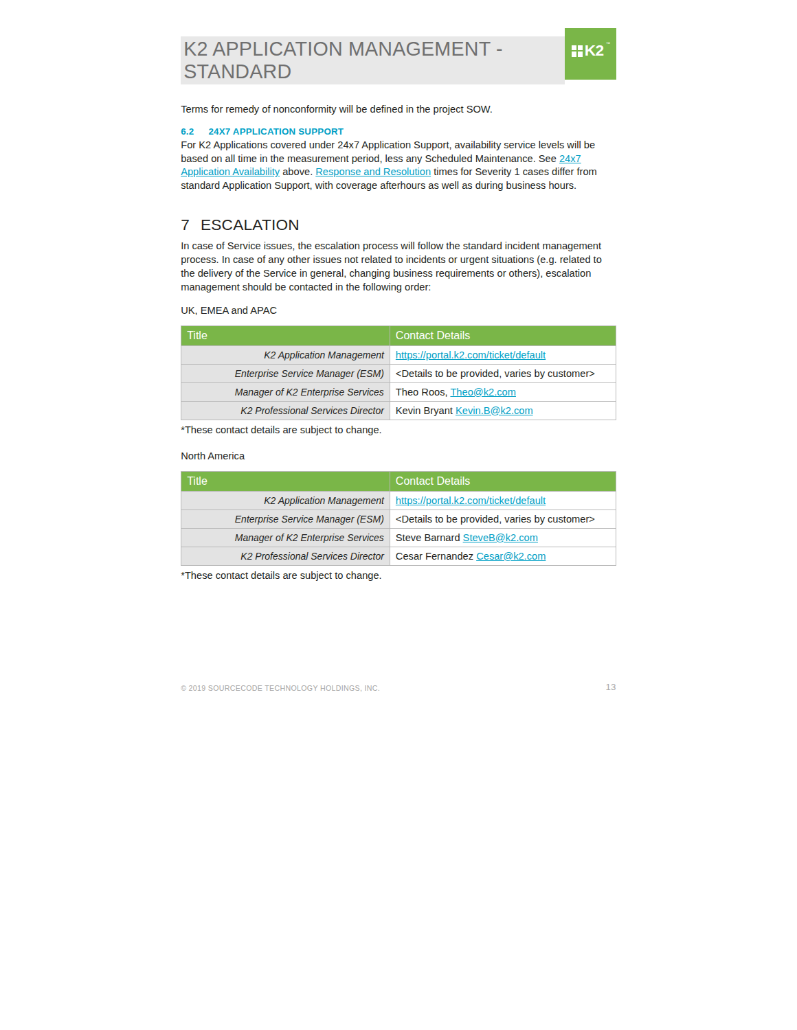K2 APPLICATION MANAGEMENT - STANDARD
K2
™
Terms for remedy of nonconformity will be defined in the project SOW.
6.224X7 APPLICATION SUPPORT
For K2 Applications covered under 24x7 Application Support, availability service levels will be based on all time in the measurement period, less any Scheduled Maintenance. See 24x7 Application Availability above. Response and Resolution times for Severity 1 cases differ from standard Application Support, with coverage afterhours as well as during business hours.
7 ESCALATION
In case of Service issues, the escalation process will follow the standard incident management process. In case of any other issues not related to incidents or urgent situations (e.g. related to the delivery of the Service in general, changing business requirements or others), escalation management should be contacted in the following order:
UK, EMEA and APAC
| Title | Contact Details |
| --- | --- |
| K2 Application Management | https://portal.k2.com/ticket/default |
| Enterprise Service Manager (ESM) | <Details to be provided, varies by customer> |
| Manager of K2 Enterprise Services | Theo Roos, Theo@k2.com |
| K2 Professional Services Director | Kevin Bryant Kevin.B@k2.com |
*These contact details are subject to change.
North America
| Title | Contact Details |
| --- | --- |
| K2 Application Management | https://portal.k2.com/ticket/default |
| Enterprise Service Manager (ESM) | <Details to be provided, varies by customer> |
| Manager of K2 Enterprise Services | Steve Barnard SteveB@k2.com |
| K2 Professional Services Director | Cesar Fernandez Cesar@k2.com |
*These contact details are subject to change.
© 2019 SOURCECODE TECHNOLOGY HOLDINGS, INC.
13